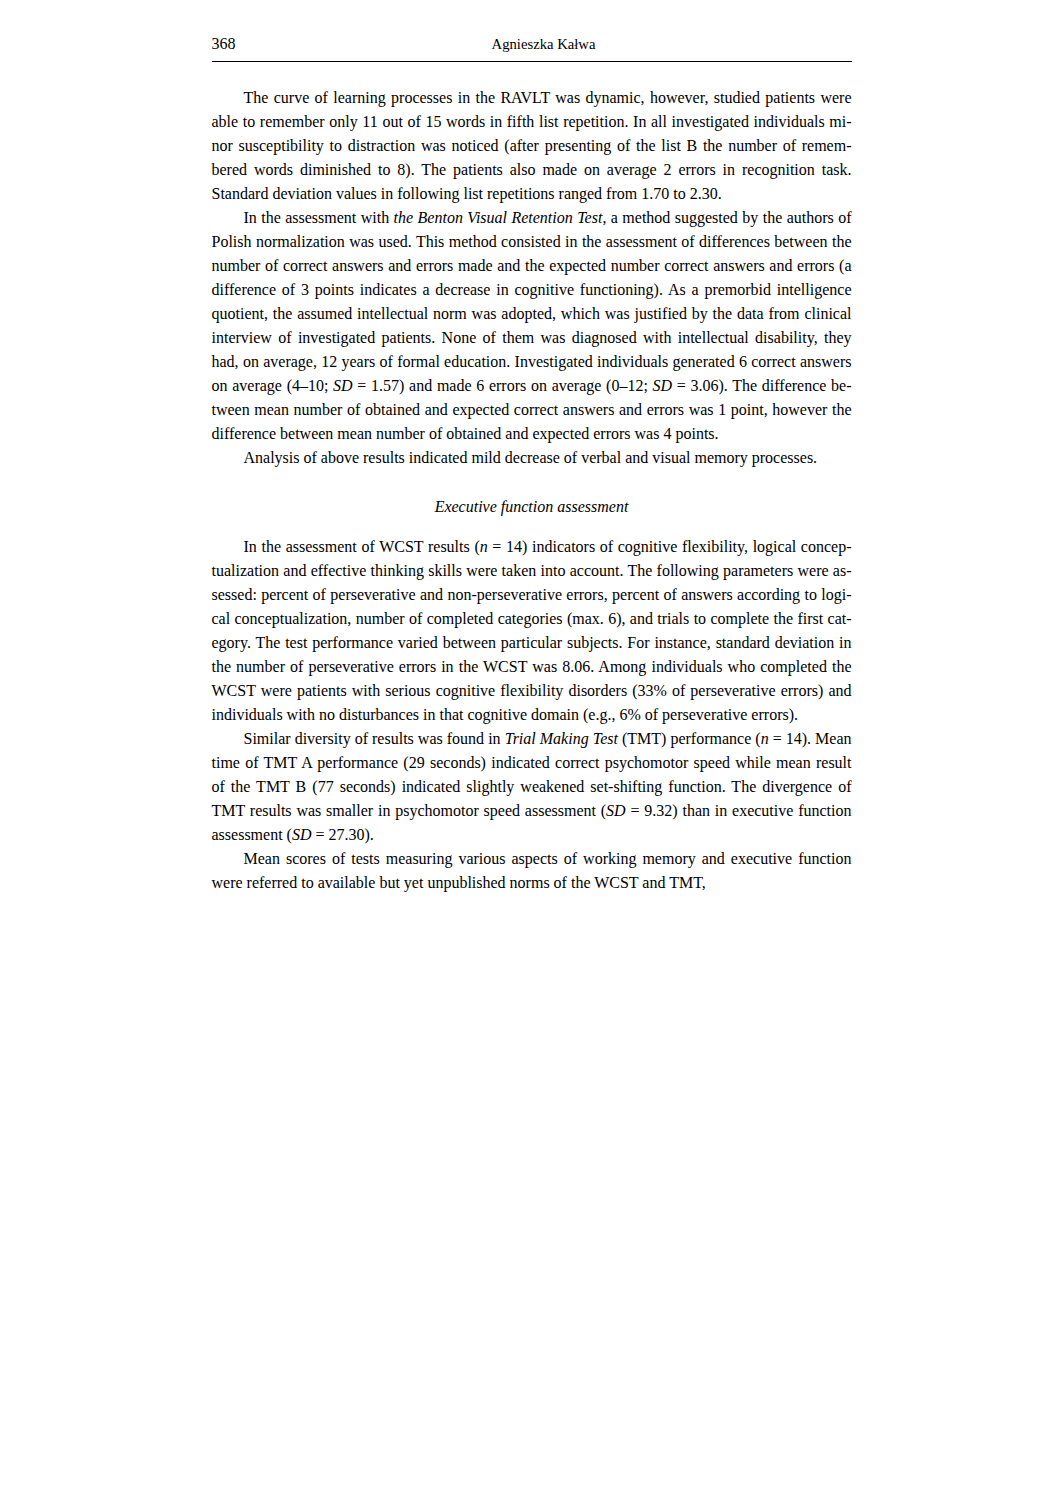368 Agnieszka Kałwa
The curve of learning processes in the RAVLT was dynamic, however, studied patients were able to remember only 11 out of 15 words in fifth list repetition. In all investigated individuals minor susceptibility to distraction was noticed (after presenting of the list B the number of remembered words diminished to 8). The patients also made on average 2 errors in recognition task. Standard deviation values in following list repetitions ranged from 1.70 to 2.30.
In the assessment with the Benton Visual Retention Test, a method suggested by the authors of Polish normalization was used. This method consisted in the assessment of differences between the number of correct answers and errors made and the expected number correct answers and errors (a difference of 3 points indicates a decrease in cognitive functioning). As a premorbid intelligence quotient, the assumed intellectual norm was adopted, which was justified by the data from clinical interview of investigated patients. None of them was diagnosed with intellectual disability, they had, on average, 12 years of formal education. Investigated individuals generated 6 correct answers on average (4–10; SD = 1.57) and made 6 errors on average (0–12; SD = 3.06). The difference between mean number of obtained and expected correct answers and errors was 1 point, however the difference between mean number of obtained and expected errors was 4 points.
Analysis of above results indicated mild decrease of verbal and visual memory processes.
Executive function assessment
In the assessment of WCST results (n = 14) indicators of cognitive flexibility, logical conceptualization and effective thinking skills were taken into account. The following parameters were assessed: percent of perseverative and non-perseverative errors, percent of answers according to logical conceptualization, number of completed categories (max. 6), and trials to complete the first category. The test performance varied between particular subjects. For instance, standard deviation in the number of perseverative errors in the WCST was 8.06. Among individuals who completed the WCST were patients with serious cognitive flexibility disorders (33% of perseverative errors) and individuals with no disturbances in that cognitive domain (e.g., 6% of perseverative errors).
Similar diversity of results was found in Trial Making Test (TMT) performance (n = 14). Mean time of TMT A performance (29 seconds) indicated correct psychomotor speed while mean result of the TMT B (77 seconds) indicated slightly weakened set-shifting function. The divergence of TMT results was smaller in psychomotor speed assessment (SD = 9.32) than in executive function assessment (SD = 27.30).
Mean scores of tests measuring various aspects of working memory and executive function were referred to available but yet unpublished norms of the WCST and TMT,